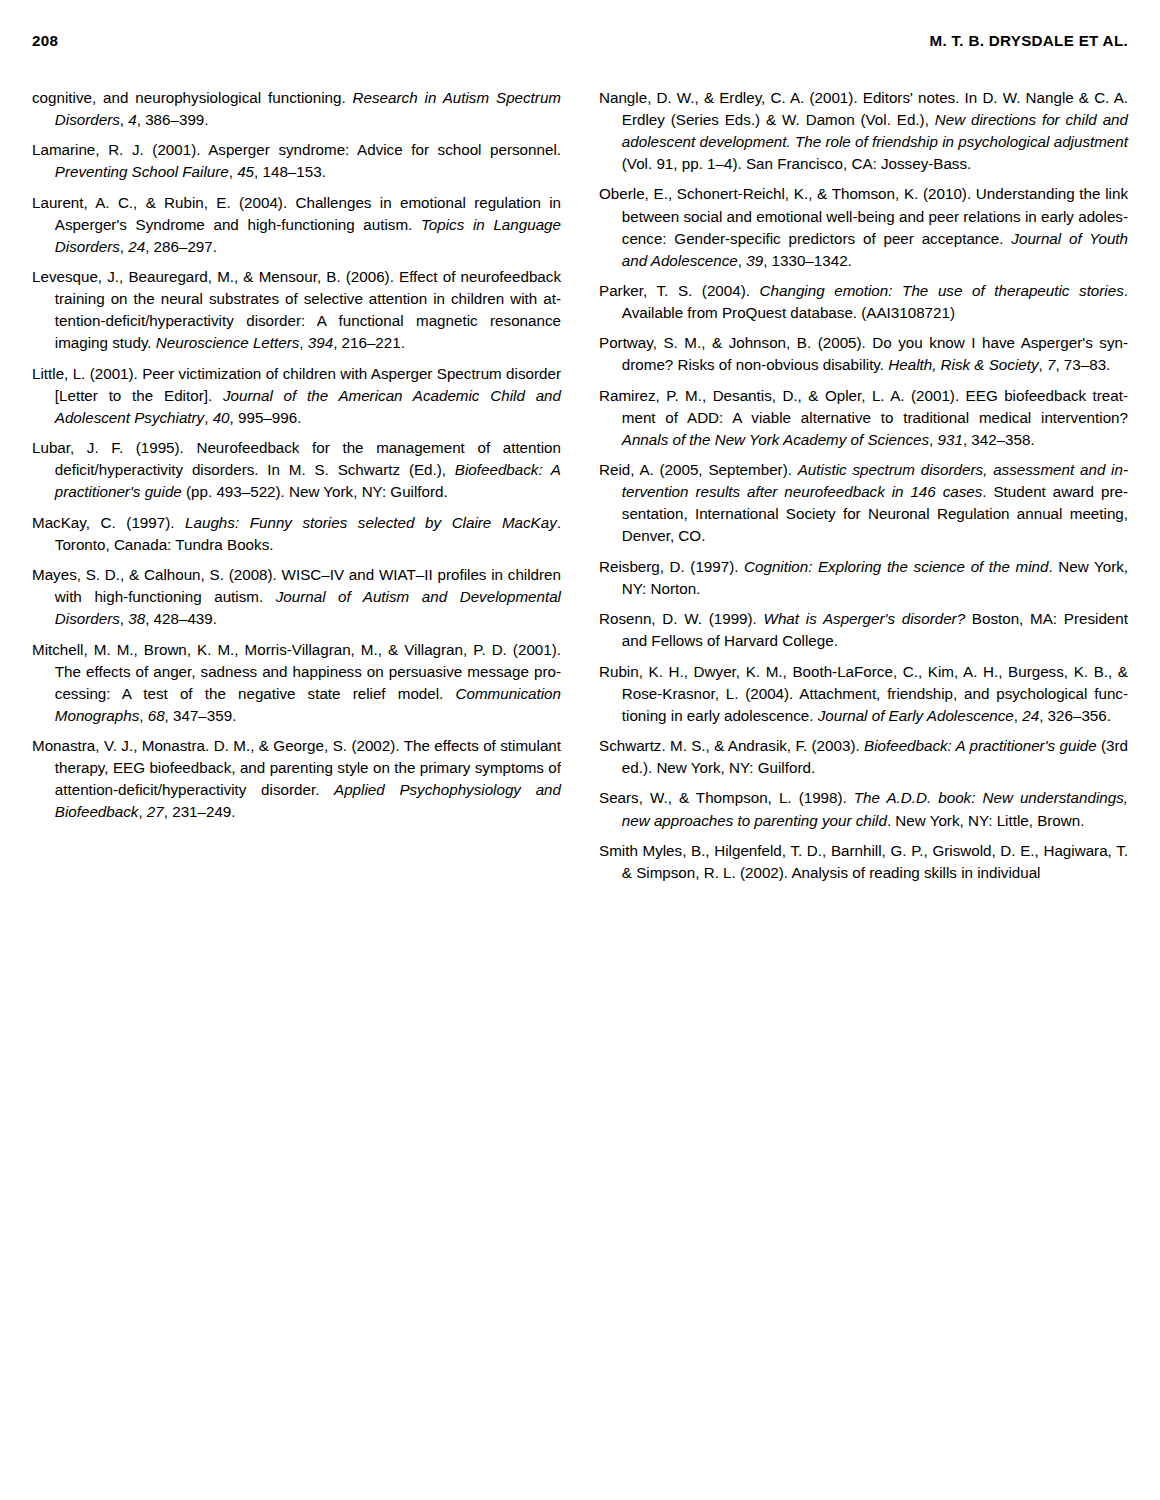208 M. T. B. DRYSDALE ET AL.
cognitive, and neurophysiological functioning. Research in Autism Spectrum Disorders, 4, 386–399.
Lamarine, R. J. (2001). Asperger syndrome: Advice for school personnel. Preventing School Failure, 45, 148–153.
Laurent, A. C., & Rubin, E. (2004). Challenges in emotional regulation in Asperger's Syndrome and high-functioning autism. Topics in Language Disorders, 24, 286–297.
Levesque, J., Beauregard, M., & Mensour, B. (2006). Effect of neurofeedback training on the neural substrates of selective attention in children with attention-deficit/hyperactivity disorder: A functional magnetic resonance imaging study. Neuroscience Letters, 394, 216–221.
Little, L. (2001). Peer victimization of children with Asperger Spectrum disorder [Letter to the Editor]. Journal of the American Academic Child and Adolescent Psychiatry, 40, 995–996.
Lubar, J. F. (1995). Neurofeedback for the management of attention deficit/hyperactivity disorders. In M. S. Schwartz (Ed.), Biofeedback: A practitioner's guide (pp. 493–522). New York, NY: Guilford.
MacKay, C. (1997). Laughs: Funny stories selected by Claire MacKay. Toronto, Canada: Tundra Books.
Mayes, S. D., & Calhoun, S. (2008). WISC–IV and WIAT–II profiles in children with high-functioning autism. Journal of Autism and Developmental Disorders, 38, 428–439.
Mitchell, M. M., Brown, K. M., Morris-Villagran, M., & Villagran, P. D. (2001). The effects of anger, sadness and happiness on persuasive message processing: A test of the negative state relief model. Communication Monographs, 68, 347–359.
Monastra, V. J., Monastra. D. M., & George, S. (2002). The effects of stimulant therapy, EEG biofeedback, and parenting style on the primary symptoms of attention-deficit/hyperactivity disorder. Applied Psychophysiology and Biofeedback, 27, 231–249.
Nangle, D. W., & Erdley, C. A. (2001). Editors' notes. In D. W. Nangle & C. A. Erdley (Series Eds.) & W. Damon (Vol. Ed.), New directions for child and adolescent development. The role of friendship in psychological adjustment (Vol. 91, pp. 1–4). San Francisco, CA: Jossey-Bass.
Oberle, E., Schonert-Reichl, K., & Thomson, K. (2010). Understanding the link between social and emotional well-being and peer relations in early adolescence: Gender-specific predictors of peer acceptance. Journal of Youth and Adolescence, 39, 1330–1342.
Parker, T. S. (2004). Changing emotion: The use of therapeutic stories. Available from ProQuest database. (AAI3108721)
Portway, S. M., & Johnson, B. (2005). Do you know I have Asperger's syndrome? Risks of non-obvious disability. Health, Risk & Society, 7, 73–83.
Ramirez, P. M., Desantis, D., & Opler, L. A. (2001). EEG biofeedback treatment of ADD: A viable alternative to traditional medical intervention? Annals of the New York Academy of Sciences, 931, 342–358.
Reid, A. (2005, September). Autistic spectrum disorders, assessment and intervention results after neurofeedback in 146 cases. Student award presentation, International Society for Neuronal Regulation annual meeting, Denver, CO.
Reisberg, D. (1997). Cognition: Exploring the science of the mind. New York, NY: Norton.
Rosenn, D. W. (1999). What is Asperger's disorder? Boston, MA: President and Fellows of Harvard College.
Rubin, K. H., Dwyer, K. M., Booth-LaForce, C., Kim, A. H., Burgess, K. B., & Rose-Krasnor, L. (2004). Attachment, friendship, and psychological functioning in early adolescence. Journal of Early Adolescence, 24, 326–356.
Schwartz. M. S., & Andrasik, F. (2003). Biofeedback: A practitioner's guide (3rd ed.). New York, NY: Guilford.
Sears, W., & Thompson, L. (1998). The A.D.D. book: New understandings, new approaches to parenting your child. New York, NY: Little, Brown.
Smith Myles, B., Hilgenfeld, T. D., Barnhill, G. P., Griswold, D. E., Hagiwara, T. & Simpson, R. L. (2002). Analysis of reading skills in individual